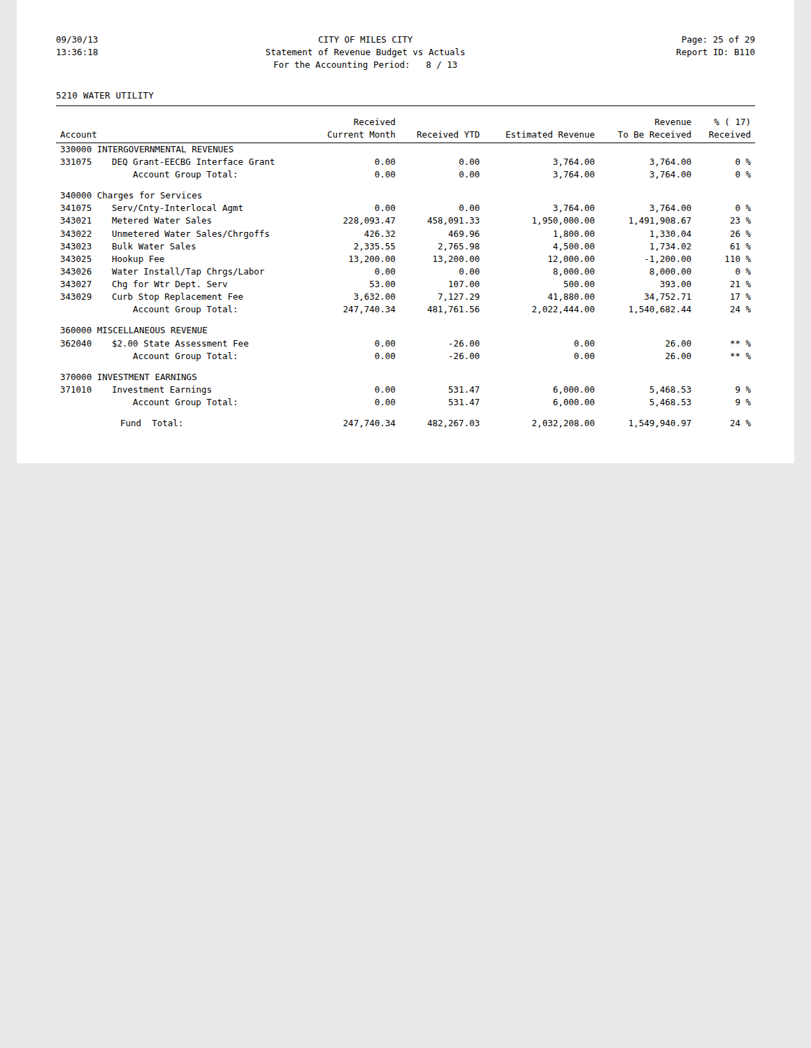| 09/30/13 | CITY OF MILES CITY | Page: 25 of 29 |
| 13:36:18 | Statement of Revenue Budget vs Actuals | Report ID: B110 |
| | For the Accounting Period: 8 / 13 | |
5210 WATER UTILITY
| | Received | | | Revenue | % ( 17) |
| --- | --- | --- | --- | --- | --- |
| Account | Current Month | Received YTD | Estimated Revenue | To Be Received | Received |
| 330000 INTERGOVERNMENTAL REVENUES | | | | | |
| 331075 | DEQ Grant-EECBG Interface Grant | 0.00 | 0.00 | 3,764.00 | 3,764.00 | 0 % |
| | Account Group Total: | 0.00 | 0.00 | 3,764.00 | 3,764.00 | 0 % |
| 340000 Charges for Services | | | | | |
| 341075 | Serv/Cnty-Interlocal Agmt | 0.00 | 0.00 | 3,764.00 | 3,764.00 | 0 % |
| 343021 | Metered Water Sales | 228,093.47 | 458,091.33 | 1,950,000.00 | 1,491,908.67 | 23 % |
| 343022 | Unmetered Water Sales/Chrgoffs | 426.32 | 469.96 | 1,800.00 | 1,330.04 | 26 % |
| 343023 | Bulk Water Sales | 2,335.55 | 2,765.98 | 4,500.00 | 1,734.02 | 61 % |
| 343025 | Hookup Fee | 13,200.00 | 13,200.00 | 12,000.00 | -1,200.00 | 110 % |
| 343026 | Water Install/Tap Chrgs/Labor | 0.00 | 0.00 | 8,000.00 | 8,000.00 | 0 % |
| 343027 | Chg for Wtr Dept. Serv | 53.00 | 107.00 | 500.00 | 393.00 | 21 % |
| 343029 | Curb Stop Replacement Fee | 3,632.00 | 7,127.29 | 41,880.00 | 34,752.71 | 17 % |
| | Account Group Total: | 247,740.34 | 481,761.56 | 2,022,444.00 | 1,540,682.44 | 24 % |
| 360000 MISCELLANEOUS REVENUE | | | | | |
| 362040 | $2.00 State Assessment Fee | 0.00 | -26.00 | 0.00 | 26.00 | ** % |
| | Account Group Total: | 0.00 | -26.00 | 0.00 | 26.00 | ** % |
| 370000 INVESTMENT EARNINGS | | | | | |
| 371010 | Investment Earnings | 0.00 | 531.47 | 6,000.00 | 5,468.53 | 9 % |
| | Account Group Total: | 0.00 | 531.47 | 6,000.00 | 5,468.53 | 9 % |
| | Fund Total: | 247,740.34 | 482,267.03 | 2,032,208.00 | 1,549,940.97 | 24 % |